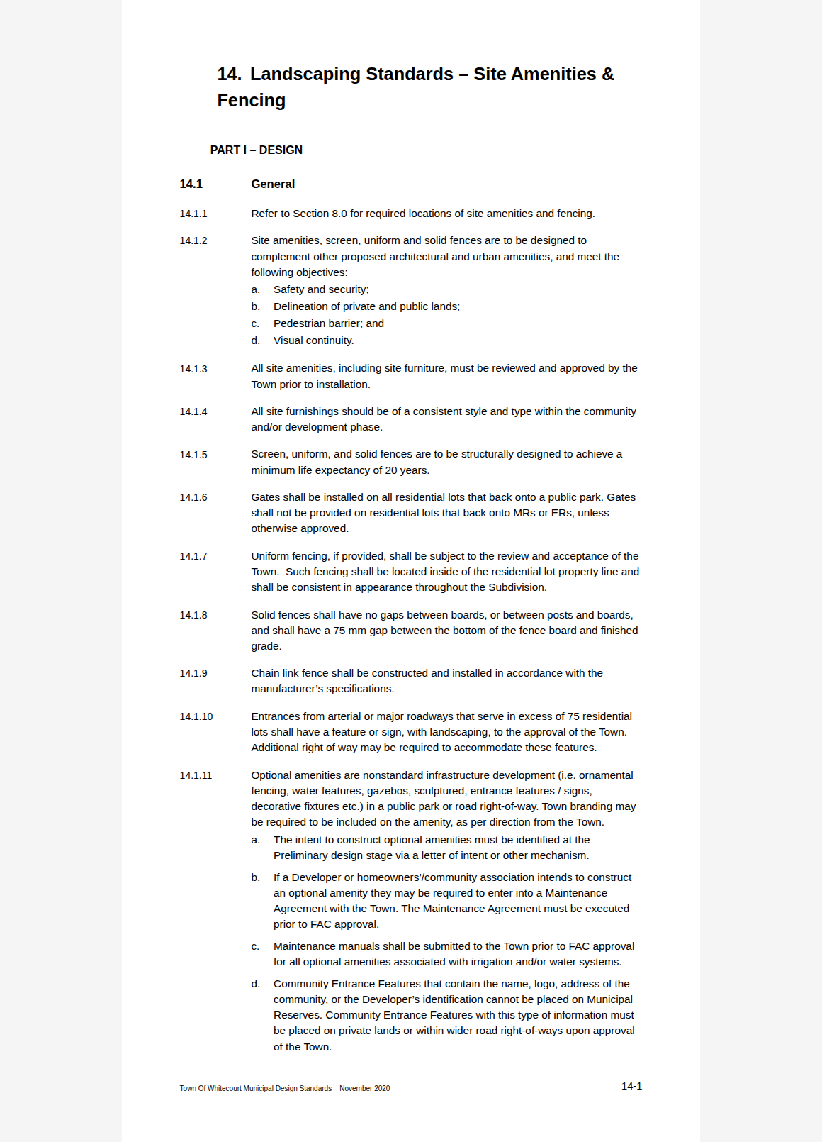14. Landscaping Standards – Site Amenities & Fencing
PART I – DESIGN
14.1 General
14.1.1
Refer to Section 8.0 for required locations of site amenities and fencing.
14.1.2
Site amenities, screen, uniform and solid fences are to be designed to complement other proposed architectural and urban amenities, and meet the following objectives:
a. Safety and security;
b. Delineation of private and public lands;
c. Pedestrian barrier; and
d. Visual continuity.
14.1.3
All site amenities, including site furniture, must be reviewed and approved by the Town prior to installation.
14.1.4
All site furnishings should be of a consistent style and type within the community and/or development phase.
14.1.5
Screen, uniform, and solid fences are to be structurally designed to achieve a minimum life expectancy of 20 years.
14.1.6
Gates shall be installed on all residential lots that back onto a public park. Gates shall not be provided on residential lots that back onto MRs or ERs, unless otherwise approved.
14.1.7
Uniform fencing, if provided, shall be subject to the review and acceptance of the Town. Such fencing shall be located inside of the residential lot property line and shall be consistent in appearance throughout the Subdivision.
14.1.8
Solid fences shall have no gaps between boards, or between posts and boards, and shall have a 75 mm gap between the bottom of the fence board and finished grade.
14.1.9
Chain link fence shall be constructed and installed in accordance with the manufacturer’s specifications.
14.1.10
Entrances from arterial or major roadways that serve in excess of 75 residential lots shall have a feature or sign, with landscaping, to the approval of the Town. Additional right of way may be required to accommodate these features.
14.1.11
Optional amenities are nonstandard infrastructure development (i.e. ornamental fencing, water features, gazebos, sculptured, entrance features / signs, decorative fixtures etc.) in a public park or road right-of-way. Town branding may be required to be included on the amenity, as per direction from the Town.
a. The intent to construct optional amenities must be identified at the Preliminary design stage via a letter of intent or other mechanism.
b. If a Developer or homeowners’/community association intends to construct an optional amenity they may be required to enter into a Maintenance Agreement with the Town. The Maintenance Agreement must be executed prior to FAC approval.
c. Maintenance manuals shall be submitted to the Town prior to FAC approval for all optional amenities associated with irrigation and/or water systems.
d. Community Entrance Features that contain the name, logo, address of the community, or the Developer’s identification cannot be placed on Municipal Reserves. Community Entrance Features with this type of information must be placed on private lands or within wider road right-of-ways upon approval of the Town.
Town Of Whitecourt Municipal Design Standards _ November 2020
14-1